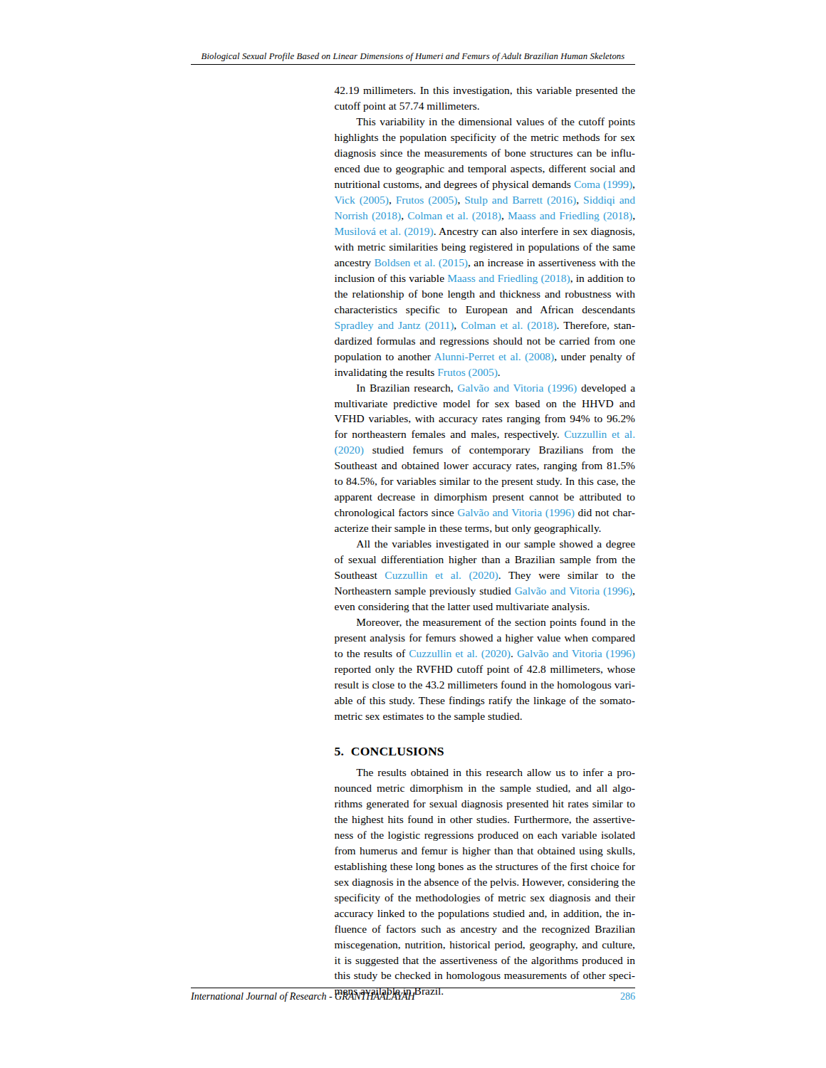Biological Sexual Profile Based on Linear Dimensions of Humeri and Femurs of Adult Brazilian Human Skeletons
42.19 millimeters. In this investigation, this variable presented the cutoff point at 57.74 millimeters.
This variability in the dimensional values of the cutoff points highlights the population specificity of the metric methods for sex diagnosis since the measurements of bone structures can be influenced due to geographic and temporal aspects, different social and nutritional customs, and degrees of physical demands Coma (1999), Vick (2005), Frutos (2005), Stulp and Barrett (2016), Siddiqi and Norrish (2018), Colman et al. (2018), Maass and Friedling (2018), Musilová et al. (2019). Ancestry can also interfere in sex diagnosis, with metric similarities being registered in populations of the same ancestry Boldsen et al. (2015), an increase in assertiveness with the inclusion of this variable Maass and Friedling (2018), in addition to the relationship of bone length and thickness and robustness with characteristics specific to European and African descendants Spradley and Jantz (2011), Colman et al. (2018). Therefore, standardized formulas and regressions should not be carried from one population to another Alunni-Perret et al. (2008), under penalty of invalidating the results Frutos (2005).
In Brazilian research, Galvão and Vitoria (1996) developed a multivariate predictive model for sex based on the HHVD and VFHD variables, with accuracy rates ranging from 94% to 96.2% for northeastern females and males, respectively. Cuzzullin et al. (2020) studied femurs of contemporary Brazilians from the Southeast and obtained lower accuracy rates, ranging from 81.5% to 84.5%, for variables similar to the present study. In this case, the apparent decrease in dimorphism present cannot be attributed to chronological factors since Galvão and Vitoria (1996) did not characterize their sample in these terms, but only geographically.
All the variables investigated in our sample showed a degree of sexual differentiation higher than a Brazilian sample from the Southeast Cuzzullin et al. (2020). They were similar to the Northeastern sample previously studied Galvão and Vitoria (1996), even considering that the latter used multivariate analysis.
Moreover, the measurement of the section points found in the present analysis for femurs showed a higher value when compared to the results of Cuzzullin et al. (2020). Galvão and Vitoria (1996) reported only the RVFHD cutoff point of 42.8 millimeters, whose result is close to the 43.2 millimeters found in the homologous variable of this study. These findings ratify the linkage of the somatometric sex estimates to the sample studied.
5. CONCLUSIONS
The results obtained in this research allow us to infer a pronounced metric dimorphism in the sample studied, and all algorithms generated for sexual diagnosis presented hit rates similar to the highest hits found in other studies. Furthermore, the assertiveness of the logistic regressions produced on each variable isolated from humerus and femur is higher than that obtained using skulls, establishing these long bones as the structures of the first choice for sex diagnosis in the absence of the pelvis. However, considering the specificity of the methodologies of metric sex diagnosis and their accuracy linked to the populations studied and, in addition, the influence of factors such as ancestry and the recognized Brazilian miscegenation, nutrition, historical period, geography, and culture, it is suggested that the assertiveness of the algorithms produced in this study be checked in homologous measurements of other specimens available in Brazil.
International Journal of Research - GRANTHAALAYAH
286